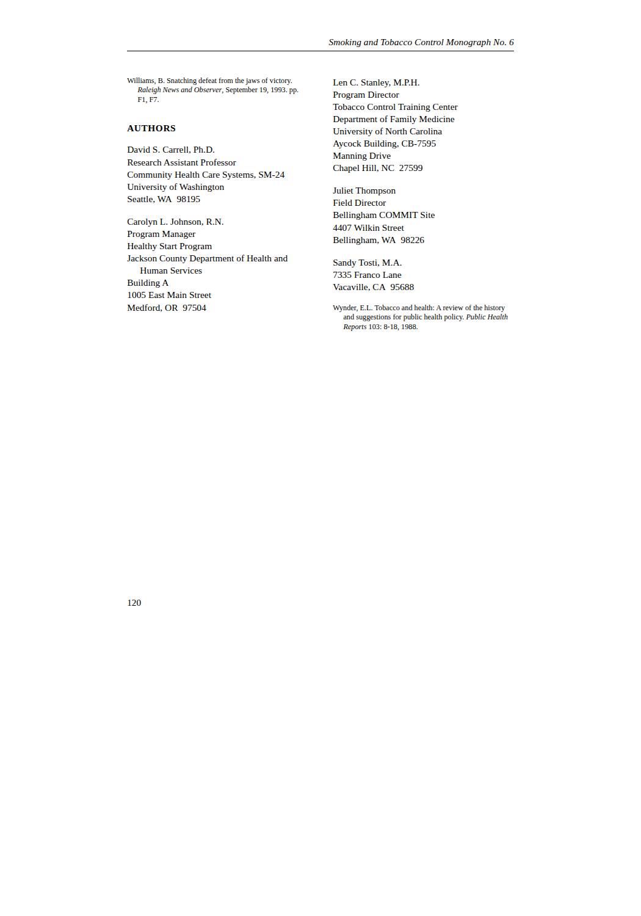Smoking and Tobacco Control Monograph No. 6
Williams, B. Snatching defeat from the jaws of victory. Raleigh News and Observer, September 19, 1993. pp. F1, F7.
AUTHORS
David S. Carrell, Ph.D.
Research Assistant Professor
Community Health Care Systems, SM-24
University of Washington
Seattle, WA 98195
Carolyn L. Johnson, R.N.
Program Manager
Healthy Start Program
Jackson County Department of Health andHuman Services Building A
1005 East Main Street
Medford, OR 97504
Len C. Stanley, M.P.H.
Program Director
Tobacco Control Training Center
Department of Family Medicine
University of North Carolina
Aycock Building, CB-7595
Manning Drive
Chapel Hill, NC 27599
Juliet Thompson
Field Director
Bellingham COMMIT Site
4407 Wilkin Street
Bellingham, WA 98226
Sandy Tosti, M.A.
7335 Franco Lane
Vacaville, CA 95688
Wynder, E.L. Tobacco and health: A review of the history and suggestions for public health policy. Public Health Reports 103: 8-18, 1988.
120